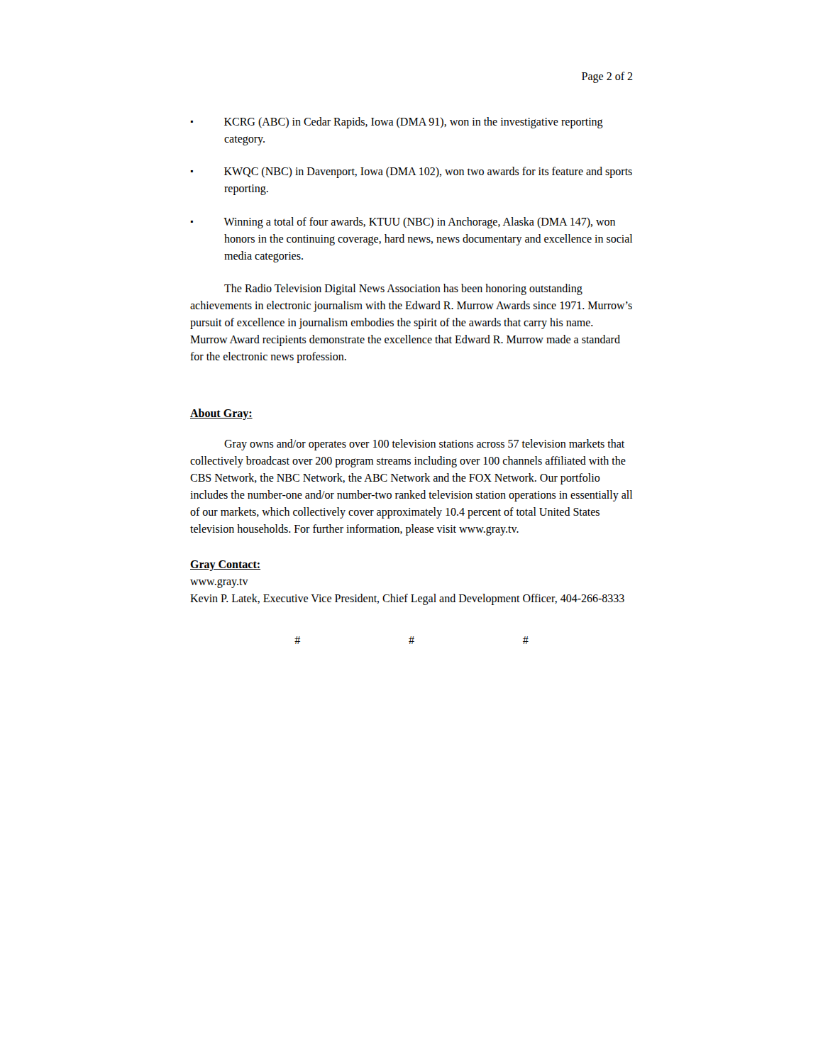Page 2 of 2
▪KCRG (ABC) in Cedar Rapids, Iowa (DMA 91), won in the investigative reporting category.
▪KWQC (NBC) in Davenport, Iowa (DMA 102), won two awards for its feature and sports reporting.
▪Winning a total of four awards, KTUU (NBC) in Anchorage, Alaska (DMA 147), won honors in the continuing coverage, hard news, news documentary and excellence in social media categories.
The Radio Television Digital News Association has been honoring outstanding achievements in electronic journalism with the Edward R. Murrow Awards since 1971. Murrow’s pursuit of excellence in journalism embodies the spirit of the awards that carry his name. Murrow Award recipients demonstrate the excellence that Edward R. Murrow made a standard for the electronic news profession.
About Gray:
Gray owns and/or operates over 100 television stations across 57 television markets that collectively broadcast over 200 program streams including over 100 channels affiliated with the CBS Network, the NBC Network, the ABC Network and the FOX Network. Our portfolio includes the number-one and/or number-two ranked television station operations in essentially all of our markets, which collectively cover approximately 10.4 percent of total United States television households. For further information, please visit www.gray.tv.
Gray Contact:
www.gray.tv
Kevin P. Latek, Executive Vice President, Chief Legal and Development Officer, 404-266-8333
# # #